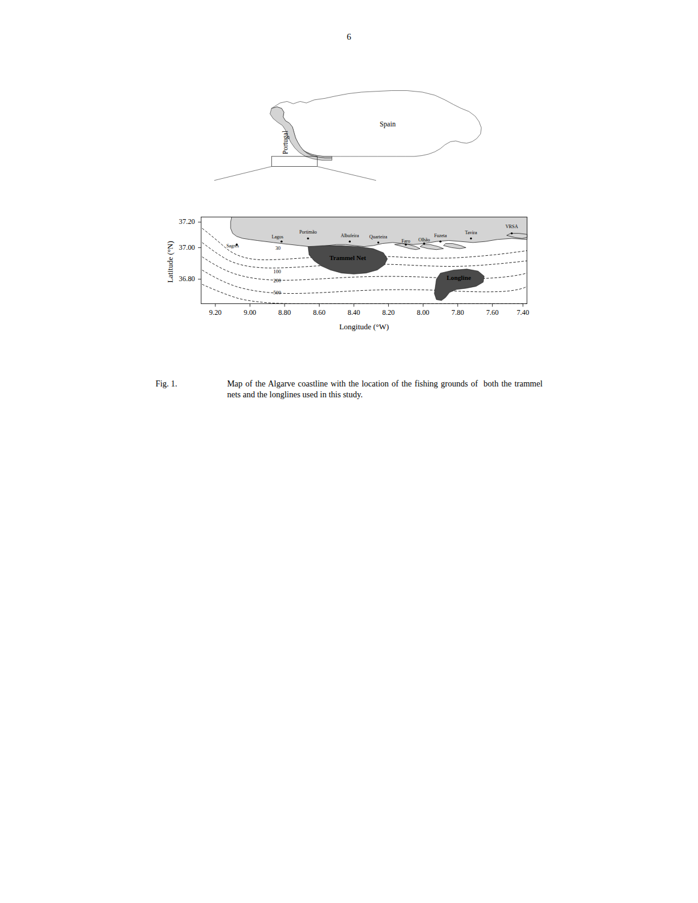6
Iberian Peninsula inset Spain Portugal
Algarve coastline with fishing grounds 30 100 200 500 Trammel Net Longline Sagres Lagos Portimão Albufeira Quarteira Faro Olhão Fuzeta Tavira VRSA 37.20 37.00 36.80 Latitude (°N) 9.20 9.00 8.80 8.60 8.40 8.20 8.00 7.80 7.60 7.40 Longitude (°W)
Fig. 1. Map of the Algarve coastline with the location of the fishing grounds of both the trammel nets and the longlines used in this study.